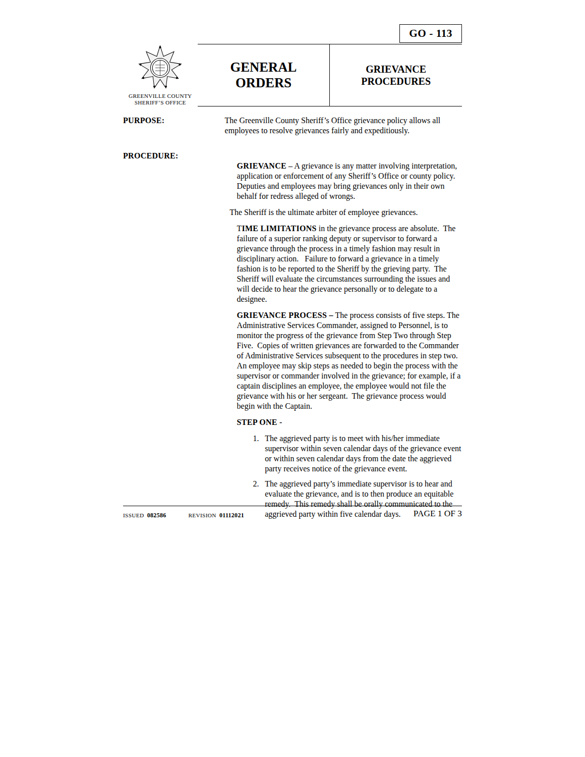GO - 113
| GREENVILLE COUNTY SHERIFF’S OFFICE | GENERAL ORDERS | GRIEVANCE PROCEDURES |
| PURPOSE: | The Greenville County Sheriff’s Office grievance policy allows all employees to resolve grievances fairly and expeditiously. |
| PROCEDURE: | |
GRIEVANCE – A grievance is any matter involving interpretation, application or enforcement of any Sheriff’s Office or county policy. Deputies and employees may bring grievances only in their own behalf for redress alleged of wrongs.
The Sheriff is the ultimate arbiter of employee grievances.
TIME LIMITATIONS in the grievance process are absolute. The failure of a superior ranking deputy or supervisor to forward a grievance through the process in a timely fashion may result in disciplinary action. Failure to forward a grievance in a timely fashion is to be reported to the Sheriff by the grieving party. The Sheriff will evaluate the circumstances surrounding the issues and will decide to hear the grievance personally or to delegate to a designee.
GRIEVANCE PROCESS – The process consists of five steps. The Administrative Services Commander, assigned to Personnel, is to monitor the progress of the grievance from Step Two through Step Five. Copies of written grievances are forwarded to the Commander of Administrative Services subsequent to the procedures in step two. An employee may skip steps as needed to begin the process with the supervisor or commander involved in the grievance; for example, if a captain disciplines an employee, the employee would not file the grievance with his or her sergeant. The grievance process would begin with the Captain.
STEP ONE -
The aggrieved party is to meet with his/her immediate supervisor within seven calendar days of the grievance event or within seven calendar days from the date the aggrieved party receives notice of the grievance event.
The aggrieved party’s immediate supervisor is to hear and evaluate the grievance, and is to then produce an equitable remedy. This remedy shall be orally communicated to the aggrieved party within five calendar days.
| ISSUED 082586 REVISION 01112021 | PAGE 1 OF 3 |